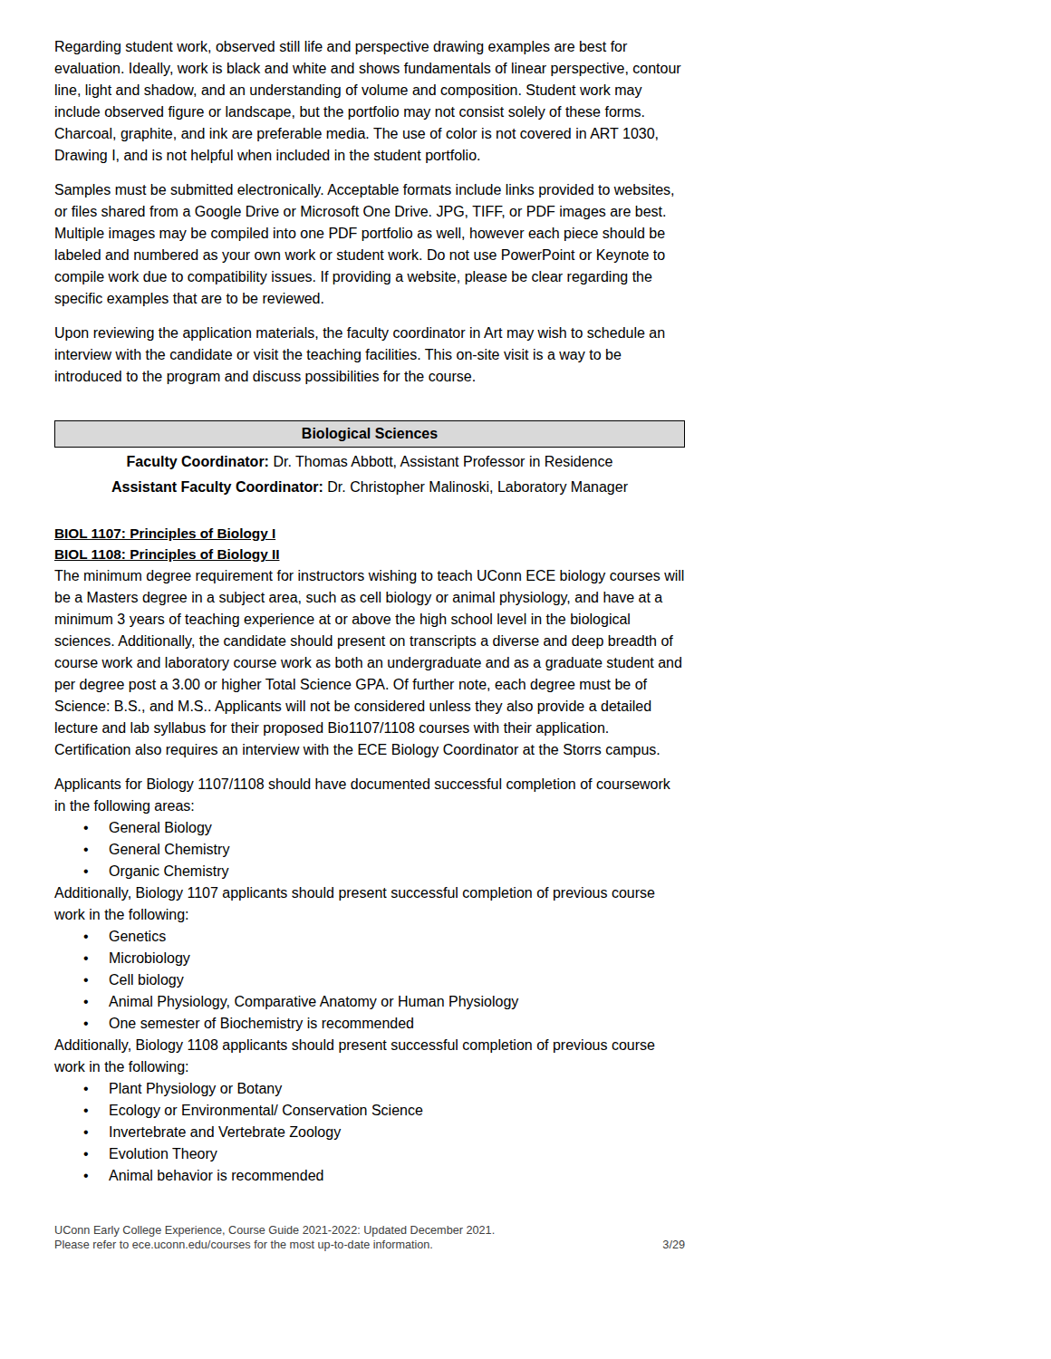Regarding student work, observed still life and perspective drawing examples are best for evaluation. Ideally, work is black and white and shows fundamentals of linear perspective, contour line, light and shadow, and an understanding of volume and composition. Student work may include observed figure or landscape, but the portfolio may not consist solely of these forms. Charcoal, graphite, and ink are preferable media. The use of color is not covered in ART 1030, Drawing I, and is not helpful when included in the student portfolio.
Samples must be submitted electronically. Acceptable formats include links provided to websites, or files shared from a Google Drive or Microsoft One Drive. JPG, TIFF, or PDF images are best. Multiple images may be compiled into one PDF portfolio as well, however each piece should be labeled and numbered as your own work or student work. Do not use PowerPoint or Keynote to compile work due to compatibility issues. If providing a website, please be clear regarding the specific examples that are to be reviewed.
Upon reviewing the application materials, the faculty coordinator in Art may wish to schedule an interview with the candidate or visit the teaching facilities. This on-site visit is a way to be introduced to the program and discuss possibilities for the course.
Biological Sciences
Faculty Coordinator: Dr. Thomas Abbott, Assistant Professor in Residence
Assistant Faculty Coordinator: Dr. Christopher Malinoski, Laboratory Manager
BIOL 1107: Principles of Biology I
BIOL 1108: Principles of Biology II
The minimum degree requirement for instructors wishing to teach UConn ECE biology courses will be a Masters degree in a subject area, such as cell biology or animal physiology, and have at a minimum 3 years of teaching experience at or above the high school level in the biological sciences. Additionally, the candidate should present on transcripts a diverse and deep breadth of course work and laboratory course work as both an undergraduate and as a graduate student and per degree post a 3.00 or higher Total Science GPA. Of further note, each degree must be of Science: B.S., and M.S.. Applicants will not be considered unless they also provide a detailed lecture and lab syllabus for their proposed Bio1107/1108 courses with their application. Certification also requires an interview with the ECE Biology Coordinator at the Storrs campus.
Applicants for Biology 1107/1108 should have documented successful completion of coursework in the following areas:
General Biology
General Chemistry
Organic Chemistry
Additionally, Biology 1107 applicants should present successful completion of previous course work in the following:
Genetics
Microbiology
Cell biology
Animal Physiology, Comparative Anatomy or Human Physiology
One semester of Biochemistry is recommended
Additionally, Biology 1108 applicants should present successful completion of previous course work in the following:
Plant Physiology or Botany
Ecology or Environmental/ Conservation Science
Invertebrate and Vertebrate Zoology
Evolution Theory
Animal behavior is recommended
UConn Early College Experience, Course Guide 2021-2022: Updated December 2021. Please refer to ece.uconn.edu/courses for the most up-to-date information. 3/29